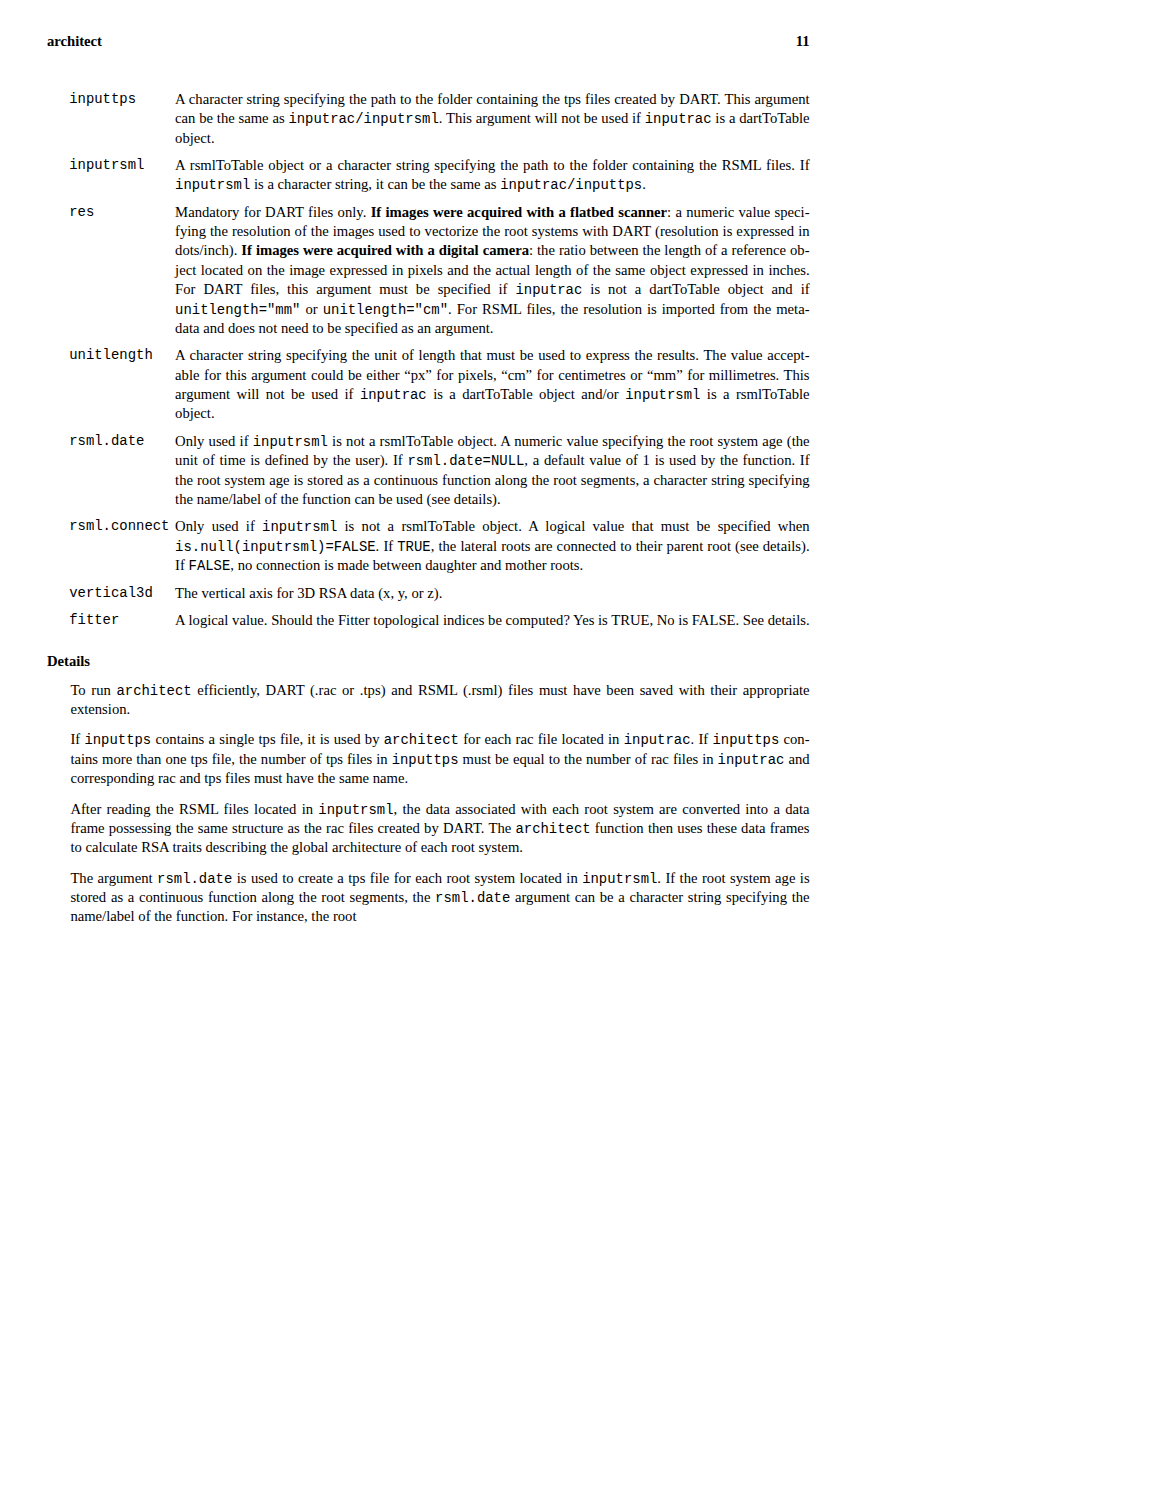architect 11
inputtps
A character string specifying the path to the folder containing the tps files created by DART. This argument can be the same as inputrac/inputrsml. This argument will not be used if inputrac is a dartToTable object.
inputrsml
A rsmlToTable object or a character string specifying the path to the folder containing the RSML files. If inputrsml is a character string, it can be the same as inputrac/inputtps.
res
Mandatory for DART files only. If images were acquired with a flatbed scanner: a numeric value specifying the resolution of the images used to vectorize the root systems with DART (resolution is expressed in dots/inch). If images were acquired with a digital camera: the ratio between the length of a reference object located on the image expressed in pixels and the actual length of the same object expressed in inches. For DART files, this argument must be specified if inputrac is not a dartToTable object and if unitlength="mm" or unitlength="cm". For RSML files, the resolution is imported from the metadata and does not need to be specified as an argument.
unitlength
A character string specifying the unit of length that must be used to express the results. The value acceptable for this argument could be either “px” for pixels, “cm” for centimetres or “mm” for millimetres. This argument will not be used if inputrac is a dartToTable object and/or inputrsml is a rsmlToTable object.
rsml.date
Only used if inputrsml is not a rsmlToTable object. A numeric value specifying the root system age (the unit of time is defined by the user). If rsml.date=NULL, a default value of 1 is used by the function. If the root system age is stored as a continuous function along the root segments, a character string specifying the name/label of the function can be used (see details).
rsml.connect
Only used if inputrsml is not a rsmlToTable object. A logical value that must be specified when is.null(inputrsml)=FALSE. If TRUE, the lateral roots are connected to their parent root (see details). If FALSE, no connection is made between daughter and mother roots.
vertical3d
The vertical axis for 3D RSA data (x, y, or z).
fitter
A logical value. Should the Fitter topological indices be computed? Yes is TRUE, No is FALSE. See details.
Details
To run architect efficiently, DART (.rac or .tps) and RSML (.rsml) files must have been saved with their appropriate extension.
If inputtps contains a single tps file, it is used by architect for each rac file located in inputrac. If inputtps contains more than one tps file, the number of tps files in inputtps must be equal to the number of rac files in inputrac and corresponding rac and tps files must have the same name.
After reading the RSML files located in inputrsml, the data associated with each root system are converted into a data frame possessing the same structure as the rac files created by DART. The architect function then uses these data frames to calculate RSA traits describing the global architecture of each root system.
The argument rsml.date is used to create a tps file for each root system located in inputrsml. If the root system age is stored as a continuous function along the root segments, the rsml.date argument can be a character string specifying the name/label of the function. For instance, the root